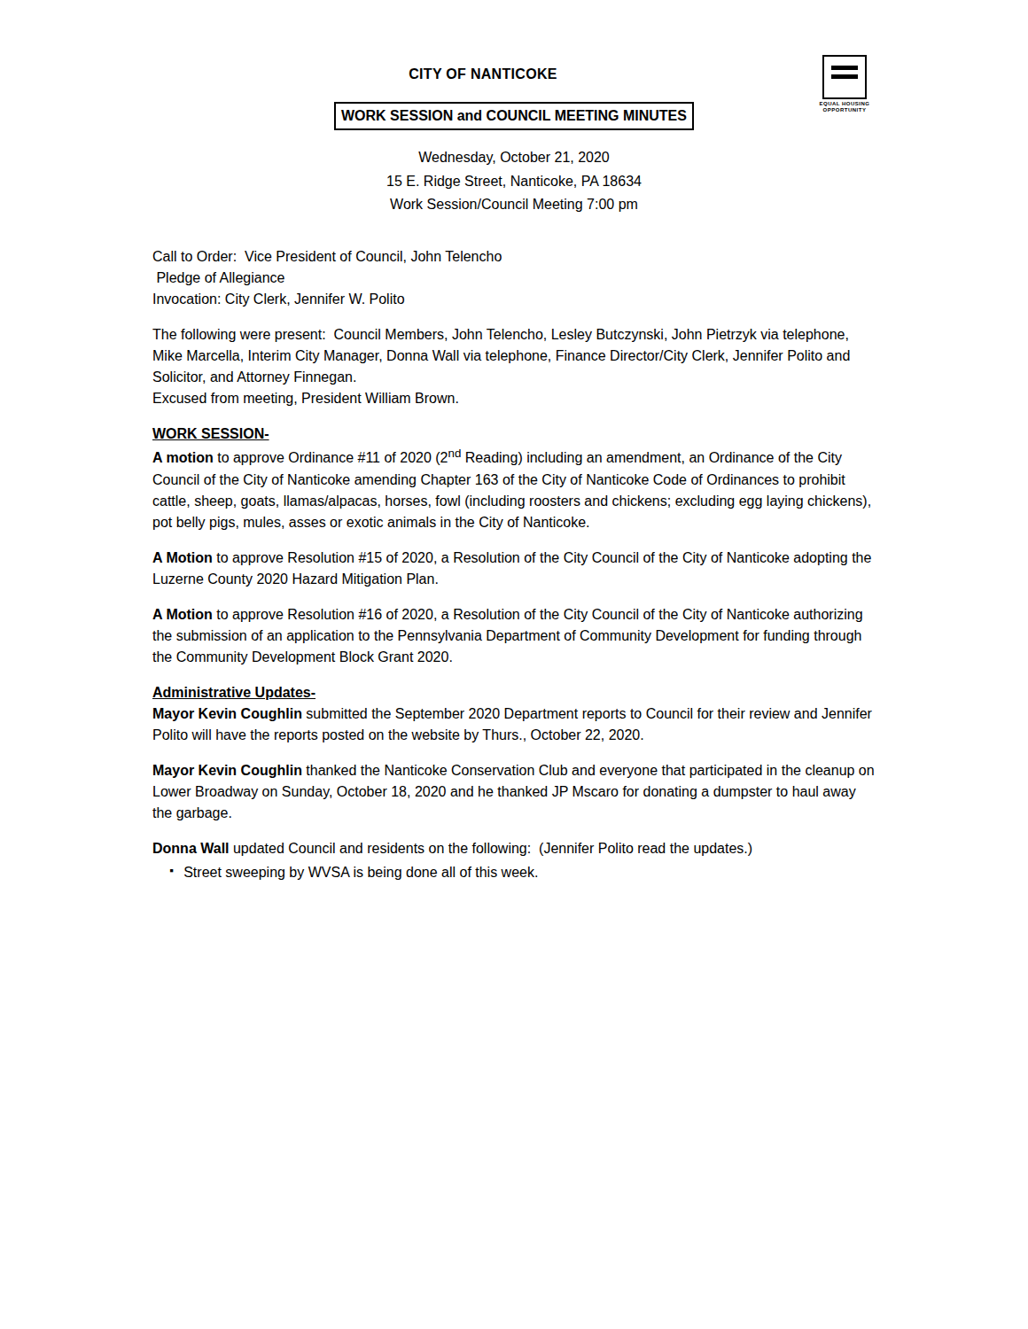EQUAL HOUSING
OPPORTUNITY
CITY OF NANTICOKE
WORK SESSION and COUNCIL MEETING MINUTES
Wednesday, October 21, 2020
15 E. Ridge Street, Nanticoke, PA 18634
Work Session/Council Meeting 7:00 pm
Call to Order: Vice President of Council, John Telencho
Pledge of Allegiance
Invocation: City Clerk, Jennifer W. Polito
The following were present: Council Members, John Telencho, Lesley Butczynski, John Pietrzyk via telephone, Mike Marcella, Interim City Manager, Donna Wall via telephone, Finance Director/City Clerk, Jennifer Polito and Solicitor, and Attorney Finnegan.
Excused from meeting, President William Brown.
WORK SESSION-
A motion to approve Ordinance #11 of 2020 (2nd Reading) including an amendment, an Ordinance of the City Council of the City of Nanticoke amending Chapter 163 of the City of Nanticoke Code of Ordinances to prohibit cattle, sheep, goats, llamas/alpacas, horses, fowl (including roosters and chickens; excluding egg laying chickens), pot belly pigs, mules, asses or exotic animals in the City of Nanticoke.
A Motion to approve Resolution #15 of 2020, a Resolution of the City Council of the City of Nanticoke adopting the Luzerne County 2020 Hazard Mitigation Plan.
A Motion to approve Resolution #16 of 2020, a Resolution of the City Council of the City of Nanticoke authorizing the submission of an application to the Pennsylvania Department of Community Development for funding through the Community Development Block Grant 2020.
Administrative Updates-
Mayor Kevin Coughlin submitted the September 2020 Department reports to Council for their review and Jennifer Polito will have the reports posted on the website by Thurs., October 22, 2020.
Mayor Kevin Coughlin thanked the Nanticoke Conservation Club and everyone that participated in the cleanup on Lower Broadway on Sunday, October 18, 2020 and he thanked JP Mscaro for donating a dumpster to haul away the garbage.
Donna Wall updated Council and residents on the following: (Jennifer Polito read the updates.)
Street sweeping by WVSA is being done all of this week.